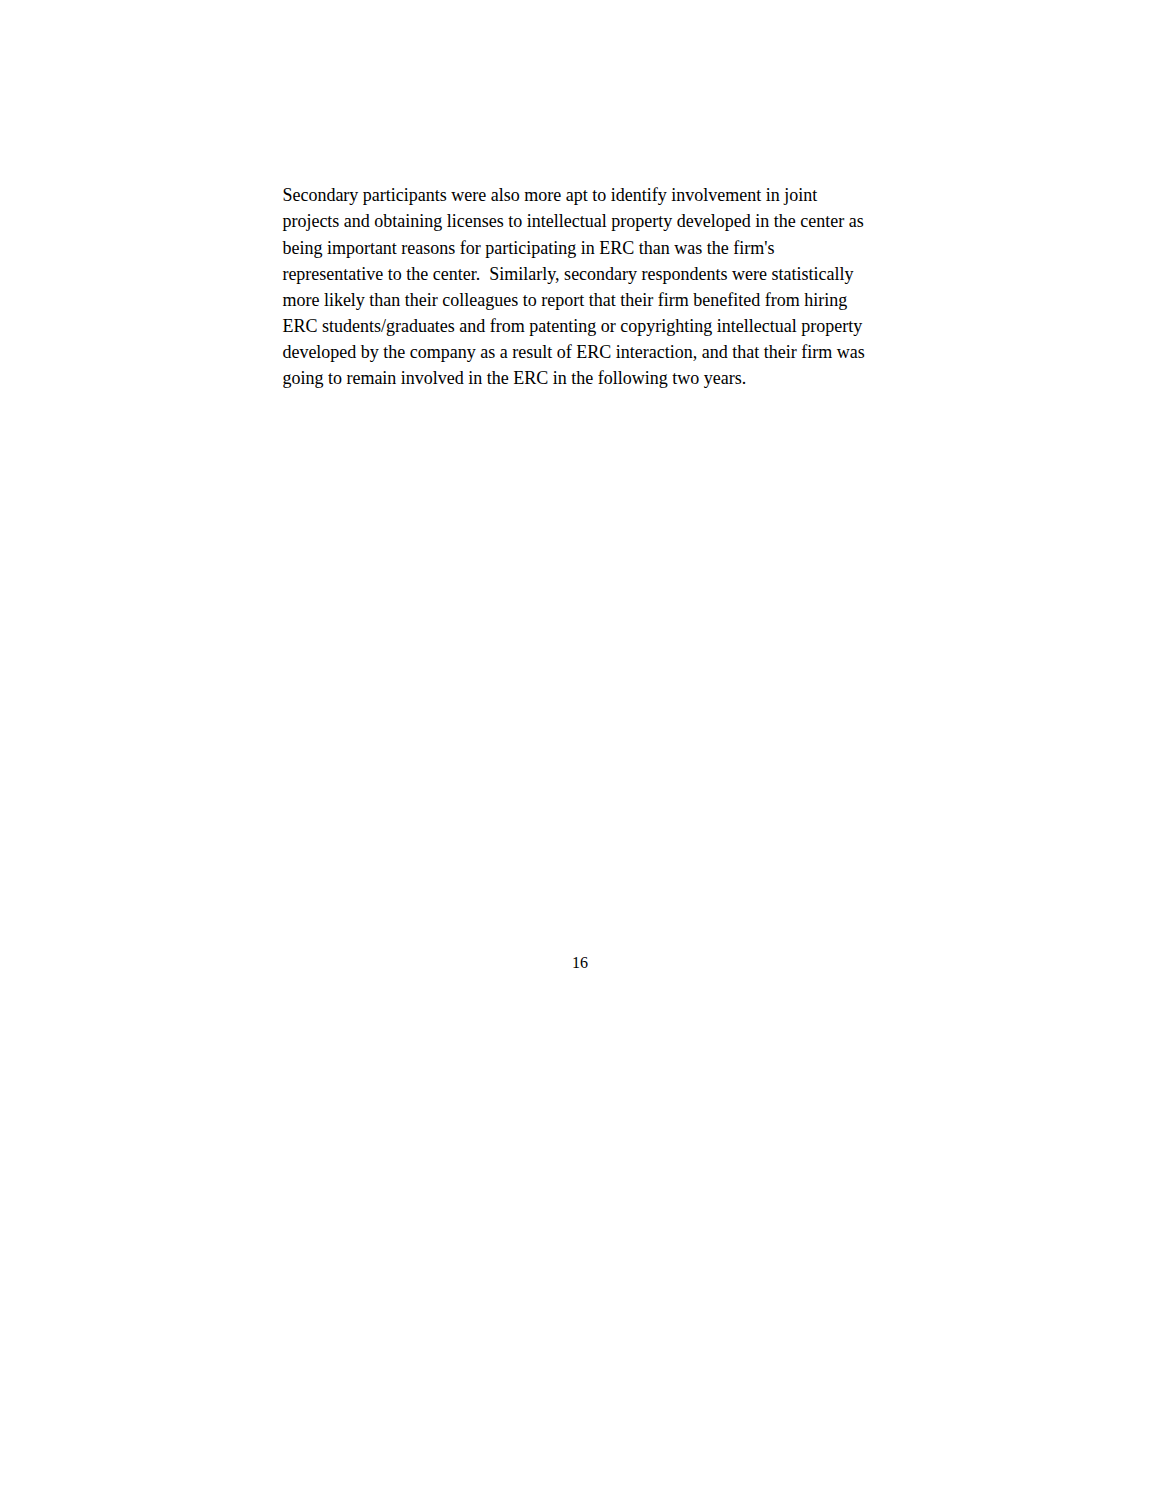Secondary participants were also more apt to identify involvement in joint projects and obtaining licenses to intellectual property developed in the center as being important reasons for participating in ERC than was the firm's representative to the center. Similarly, secondary respondents were statistically more likely than their colleagues to report that their firm benefited from hiring ERC students/graduates and from patenting or copyrighting intellectual property developed by the company as a result of ERC interaction, and that their firm was going to remain involved in the ERC in the following two years.
16